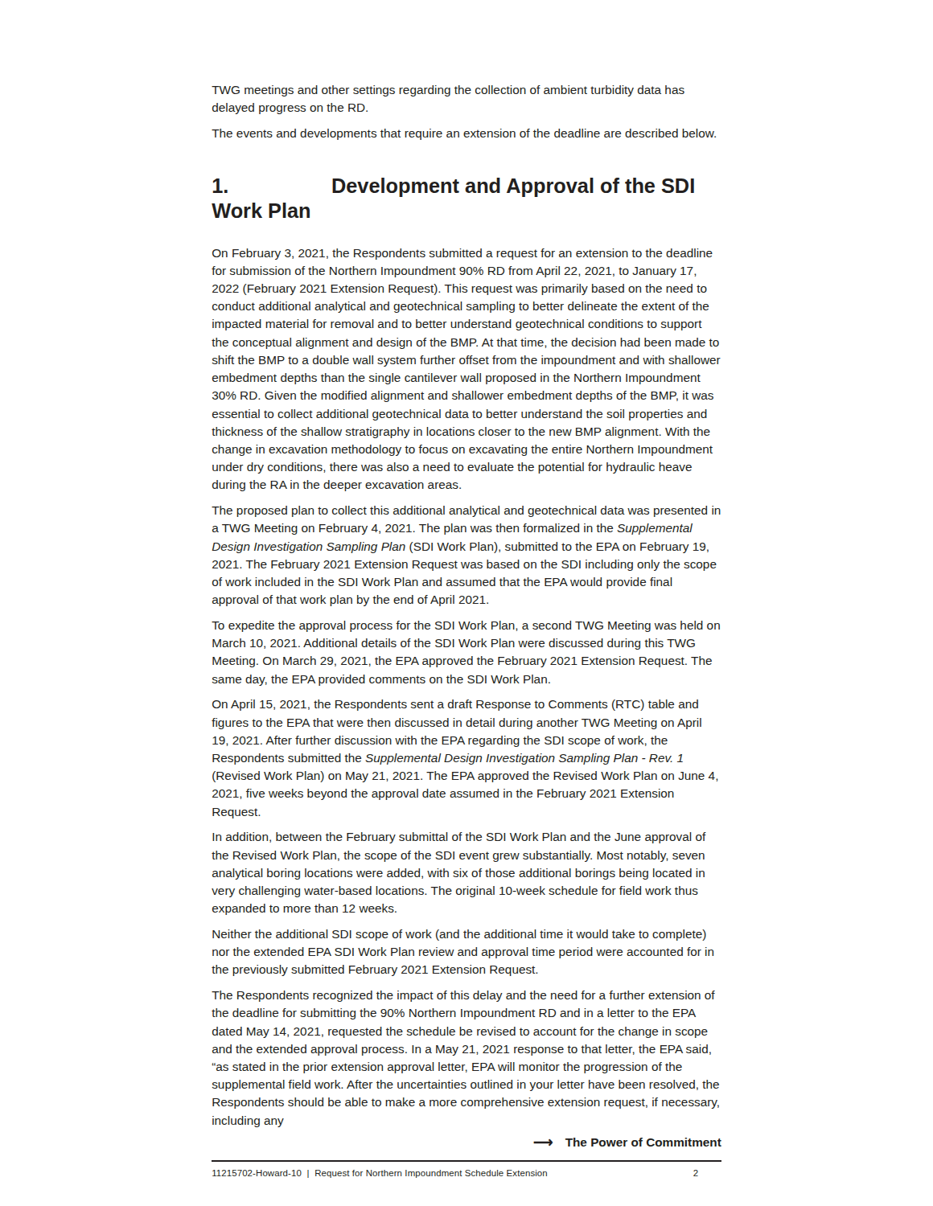TWG meetings and other settings regarding the collection of ambient turbidity data has delayed progress on the RD.
The events and developments that require an extension of the deadline are described below.
1. Development and Approval of the SDI Work Plan
On February 3, 2021, the Respondents submitted a request for an extension to the deadline for submission of the Northern Impoundment 90% RD from April 22, 2021, to January 17, 2022 (February 2021 Extension Request). This request was primarily based on the need to conduct additional analytical and geotechnical sampling to better delineate the extent of the impacted material for removal and to better understand geotechnical conditions to support the conceptual alignment and design of the BMP. At that time, the decision had been made to shift the BMP to a double wall system further offset from the impoundment and with shallower embedment depths than the single cantilever wall proposed in the Northern Impoundment 30% RD. Given the modified alignment and shallower embedment depths of the BMP, it was essential to collect additional geotechnical data to better understand the soil properties and thickness of the shallow stratigraphy in locations closer to the new BMP alignment. With the change in excavation methodology to focus on excavating the entire Northern Impoundment under dry conditions, there was also a need to evaluate the potential for hydraulic heave during the RA in the deeper excavation areas.
The proposed plan to collect this additional analytical and geotechnical data was presented in a TWG Meeting on February 4, 2021. The plan was then formalized in the Supplemental Design Investigation Sampling Plan (SDI Work Plan), submitted to the EPA on February 19, 2021. The February 2021 Extension Request was based on the SDI including only the scope of work included in the SDI Work Plan and assumed that the EPA would provide final approval of that work plan by the end of April 2021.
To expedite the approval process for the SDI Work Plan, a second TWG Meeting was held on March 10, 2021. Additional details of the SDI Work Plan were discussed during this TWG Meeting. On March 29, 2021, the EPA approved the February 2021 Extension Request. The same day, the EPA provided comments on the SDI Work Plan.
On April 15, 2021, the Respondents sent a draft Response to Comments (RTC) table and figures to the EPA that were then discussed in detail during another TWG Meeting on April 19, 2021. After further discussion with the EPA regarding the SDI scope of work, the Respondents submitted the Supplemental Design Investigation Sampling Plan - Rev. 1 (Revised Work Plan) on May 21, 2021. The EPA approved the Revised Work Plan on June 4, 2021, five weeks beyond the approval date assumed in the February 2021 Extension Request.
In addition, between the February submittal of the SDI Work Plan and the June approval of the Revised Work Plan, the scope of the SDI event grew substantially. Most notably, seven analytical boring locations were added, with six of those additional borings being located in very challenging water-based locations. The original 10-week schedule for field work thus expanded to more than 12 weeks.
Neither the additional SDI scope of work (and the additional time it would take to complete) nor the extended EPA SDI Work Plan review and approval time period were accounted for in the previously submitted February 2021 Extension Request.
The Respondents recognized the impact of this delay and the need for a further extension of the deadline for submitting the 90% Northern Impoundment RD and in a letter to the EPA dated May 14, 2021, requested the schedule be revised to account for the change in scope and the extended approval process. In a May 21, 2021 response to that letter, the EPA said, “as stated in the prior extension approval letter, EPA will monitor the progression of the supplemental field work. After the uncertainties outlined in your letter have been resolved, the Respondents should be able to make a more comprehensive extension request, if necessary, including any
⟶The Power of Commitment
11215702-Howard-10 | Request for Northern Impoundment Schedule Extension 2